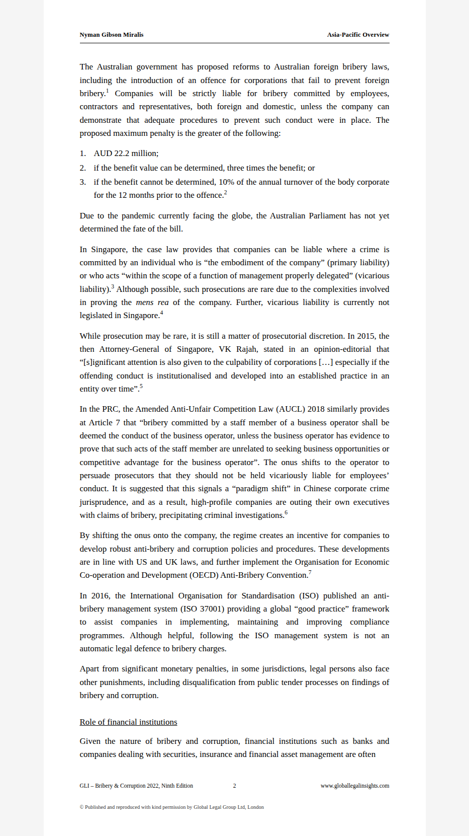Nyman Gibson Miralis
Asia-Pacific Overview
The Australian government has proposed reforms to Australian foreign bribery laws, including the introduction of an offence for corporations that fail to prevent foreign bribery.1 Companies will be strictly liable for bribery committed by employees, contractors and representatives, both foreign and domestic, unless the company can demonstrate that adequate procedures to prevent such conduct were in place. The proposed maximum penalty is the greater of the following:
AUD 22.2 million;
if the benefit value can be determined, three times the benefit; or
if the benefit cannot be determined, 10% of the annual turnover of the body corporate for the 12 months prior to the offence.2
Due to the pandemic currently facing the globe, the Australian Parliament has not yet determined the fate of the bill.
In Singapore, the case law provides that companies can be liable where a crime is committed by an individual who is “the embodiment of the company” (primary liability) or who acts “within the scope of a function of management properly delegated” (vicarious liability).3 Although possible, such prosecutions are rare due to the complexities involved in proving the mens rea of the company. Further, vicarious liability is currently not legislated in Singapore.4
While prosecution may be rare, it is still a matter of prosecutorial discretion. In 2015, the then Attorney-General of Singapore, VK Rajah, stated in an opinion-editorial that “[s]ignificant attention is also given to the culpability of corporations […] especially if the offending conduct is institutionalised and developed into an established practice in an entity over time”.5
In the PRC, the Amended Anti-Unfair Competition Law (AUCL) 2018 similarly provides at Article 7 that “bribery committed by a staff member of a business operator shall be deemed the conduct of the business operator, unless the business operator has evidence to prove that such acts of the staff member are unrelated to seeking business opportunities or competitive advantage for the business operator”. The onus shifts to the operator to persuade prosecutors that they should not be held vicariously liable for employees’ conduct. It is suggested that this signals a “paradigm shift” in Chinese corporate crime jurisprudence, and as a result, high-profile companies are outing their own executives with claims of bribery, precipitating criminal investigations.6
By shifting the onus onto the company, the regime creates an incentive for companies to develop robust anti-bribery and corruption policies and procedures. These developments are in line with US and UK laws, and further implement the Organisation for Economic Co-operation and Development (OECD) Anti-Bribery Convention.7
In 2016, the International Organisation for Standardisation (ISO) published an anti-bribery management system (ISO 37001) providing a global “good practice” framework to assist companies in implementing, maintaining and improving compliance programmes. Although helpful, following the ISO management system is not an automatic legal defence to bribery charges.
Apart from significant monetary penalties, in some jurisdictions, legal persons also face other punishments, including disqualification from public tender processes on findings of bribery and corruption.
Role of financial institutions
Given the nature of bribery and corruption, financial institutions such as banks and companies dealing with securities, insurance and financial asset management are often
GLI – Bribery & Corruption 2022, Ninth Edition
2
www.globallegalinsights.com
© Published and reproduced with kind permission by Global Legal Group Ltd, London